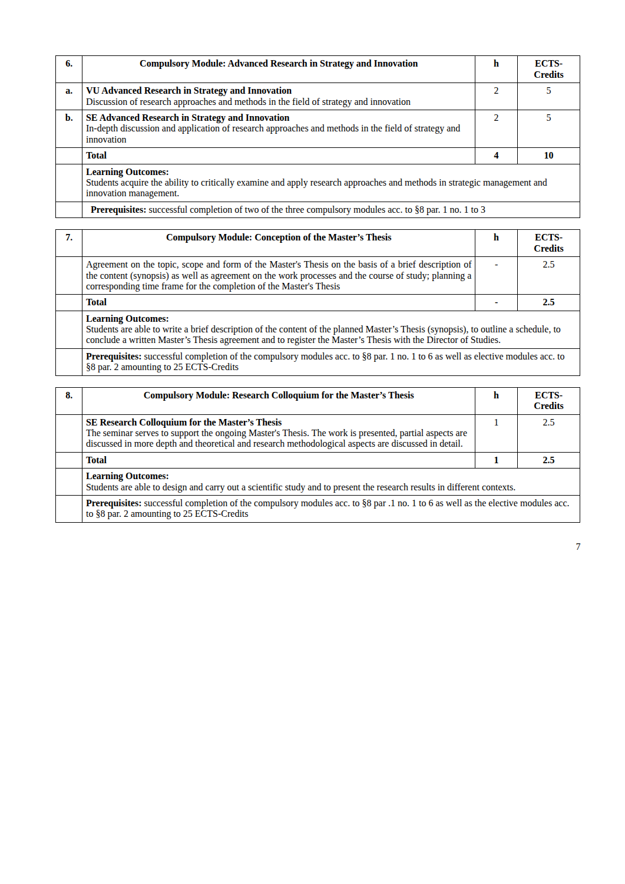| 6. | Compulsory Module: Advanced Research in Strategy and Innovation | h | ECTS-Credits |
| a. | VU Advanced Research in Strategy and Innovation Discussion of research approaches and methods in the field of strategy and innovation | 2 | 5 |
| b. | SE Advanced Research in Strategy and Innovation In-depth discussion and application of research approaches and methods in the field of strategy and innovation | 2 | 5 |
| | Total | 4 | 10 |
| | Learning Outcomes: Students acquire the ability to critically examine and apply research approaches and methods in strategic management and innovation management. |
| | Prerequisites: successful completion of two of the three compulsory modules acc. to §8 par. 1 no. 1 to 3 |
| 7. | Compulsory Module: Conception of the Master’s Thesis | h | ECTS-Credits |
| | Agreement on the topic, scope and form of the Master's Thesis on the basis of a brief description of the content (synopsis) as well as agreement on the work processes and the course of study; planning a corresponding time frame for the completion of the Master's Thesis | - | 2.5 |
| | Total | - | 2.5 |
| | Learning Outcomes: Students are able to write a brief description of the content of the planned Master’s Thesis (synopsis), to outline a schedule, to conclude a written Master’s Thesis agreement and to register the Master’s Thesis with the Director of Studies. |
| | Prerequisites: successful completion of the compulsory modules acc. to §8 par. 1 no. 1 to 6 as well as elective modules acc. to §8 par. 2 amounting to 25 ECTS-Credits |
| 8. | Compulsory Module: Research Colloquium for the Master’s Thesis | h | ECTS-Credits |
| | SE Research Colloquium for the Master’s Thesis The seminar serves to support the ongoing Master's Thesis. The work is presented, partial aspects are discussed in more depth and theoretical and research methodological aspects are discussed in detail. | 1 | 2.5 |
| | Total | 1 | 2.5 |
| | Learning Outcomes: Students are able to design and carry out a scientific study and to present the research results in different contexts. |
| | Prerequisites: successful completion of the compulsory modules acc. to §8 par .1 no. 1 to 6 as well as the elective modules acc. to §8 par. 2 amounting to 25 ECTS-Credits |
7